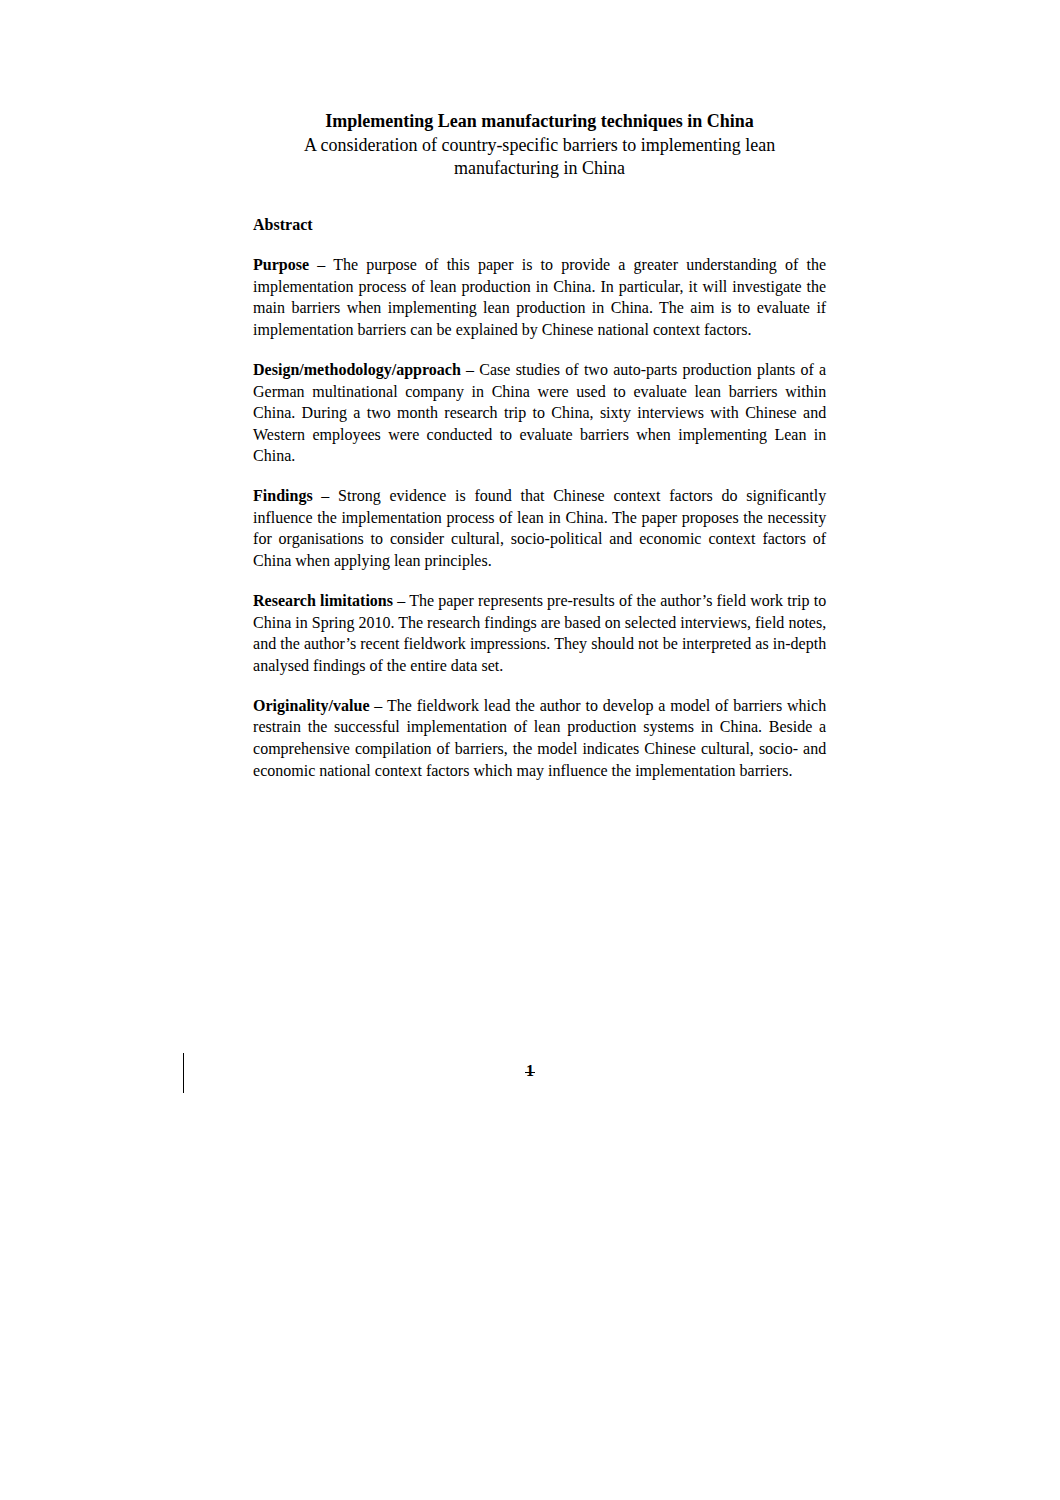Implementing Lean manufacturing techniques in China A consideration of country-specific barriers to implementing lean manufacturing in China
Abstract
Purpose – The purpose of this paper is to provide a greater understanding of the implementation process of lean production in China. In particular, it will investigate the main barriers when implementing lean production in China. The aim is to evaluate if implementation barriers can be explained by Chinese national context factors.
Design/methodology/approach – Case studies of two auto-parts production plants of a German multinational company in China were used to evaluate lean barriers within China. During a two month research trip to China, sixty interviews with Chinese and Western employees were conducted to evaluate barriers when implementing Lean in China.
Findings – Strong evidence is found that Chinese context factors do significantly influence the implementation process of lean in China. The paper proposes the necessity for organisations to consider cultural, socio-political and economic context factors of China when applying lean principles.
Research limitations – The paper represents pre-results of the author’s field work trip to China in Spring 2010. The research findings are based on selected interviews, field notes, and the author’s recent fieldwork impressions. They should not be interpreted as in-depth analysed findings of the entire data set.
Originality/value – The fieldwork lead the author to develop a model of barriers which restrain the successful implementation of lean production systems in China. Beside a comprehensive compilation of barriers, the model indicates Chinese cultural, socio- and economic national context factors which may influence the implementation barriers.
1